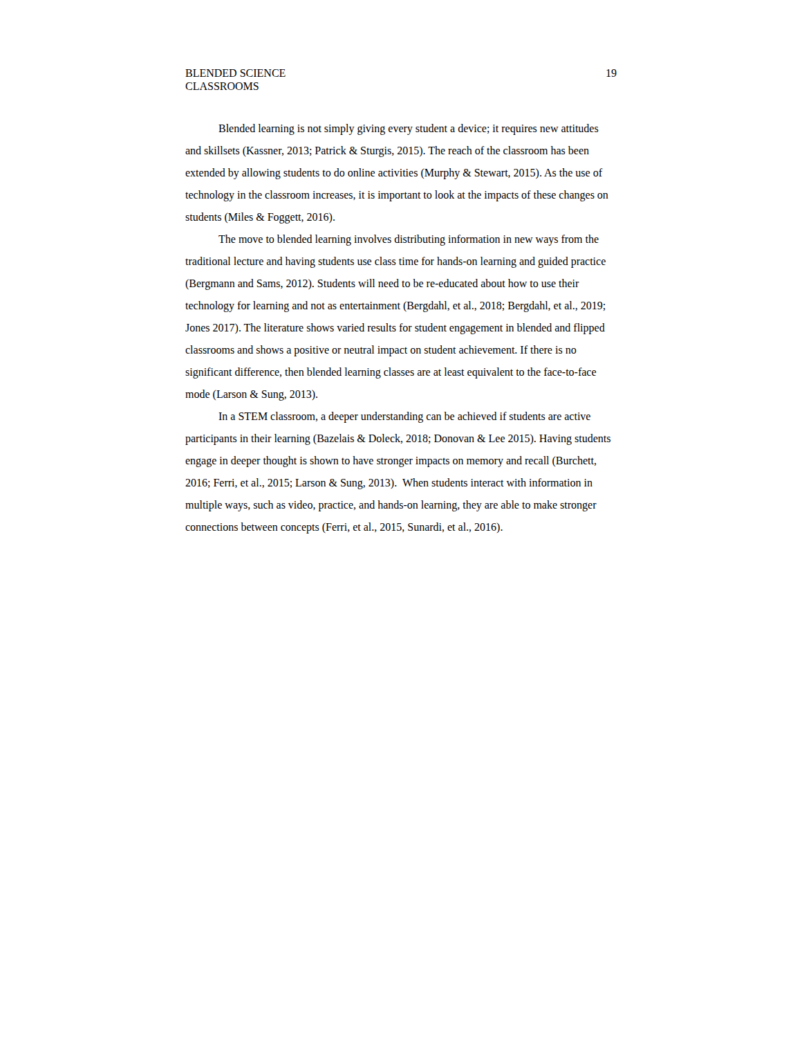BLENDED SCIENCE
CLASSROOMS
19
Blended learning is not simply giving every student a device; it requires new attitudes and skillsets (Kassner, 2013; Patrick & Sturgis, 2015). The reach of the classroom has been extended by allowing students to do online activities (Murphy & Stewart, 2015). As the use of technology in the classroom increases, it is important to look at the impacts of these changes on students (Miles & Foggett, 2016).
The move to blended learning involves distributing information in new ways from the traditional lecture and having students use class time for hands-on learning and guided practice (Bergmann and Sams, 2012). Students will need to be re-educated about how to use their technology for learning and not as entertainment (Bergdahl, et al., 2018; Bergdahl, et al., 2019; Jones 2017). The literature shows varied results for student engagement in blended and flipped classrooms and shows a positive or neutral impact on student achievement. If there is no significant difference, then blended learning classes are at least equivalent to the face-to-face mode (Larson & Sung, 2013).
In a STEM classroom, a deeper understanding can be achieved if students are active participants in their learning (Bazelais & Doleck, 2018; Donovan & Lee 2015). Having students engage in deeper thought is shown to have stronger impacts on memory and recall (Burchett, 2016; Ferri, et al., 2015; Larson & Sung, 2013). When students interact with information in multiple ways, such as video, practice, and hands-on learning, they are able to make stronger connections between concepts (Ferri, et al., 2015, Sunardi, et al., 2016).